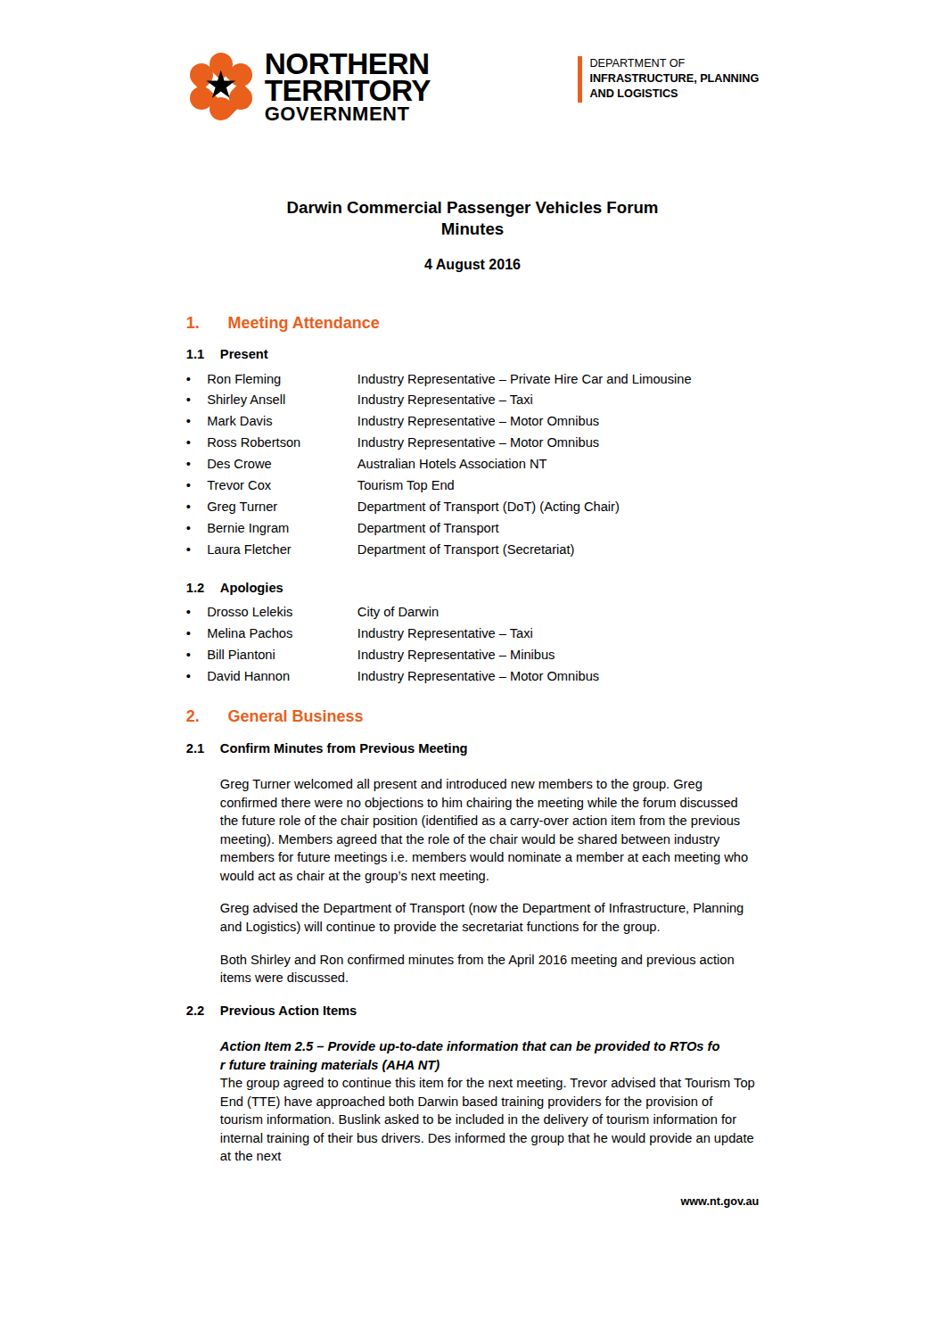NORTHERN TERRITORY GOVERNMENT
DEPARTMENT OF
INFRASTRUCTURE, PLANNING
AND LOGISTICS
Darwin Commercial Passenger Vehicles Forum
Minutes
4 August 2016
1. Meeting Attendance
1.1 Present
•Ron Fleming Industry Representative – Private Hire Car and Limousine
•Shirley Ansell Industry Representative – Taxi
•Mark Davis Industry Representative – Motor Omnibus
•Ross Robertson Industry Representative – Motor Omnibus
•Des Crowe Australian Hotels Association NT
•Trevor Cox Tourism Top End
•Greg Turner Department of Transport (DoT) (Acting Chair)
•Bernie Ingram Department of Transport
•Laura Fletcher Department of Transport (Secretariat)
1.2 Apologies
•Drosso Lelekis City of Darwin
•Melina Pachos Industry Representative – Taxi
•Bill Piantoni Industry Representative – Minibus
•David Hannon Industry Representative – Motor Omnibus
2. General Business
2.1 Confirm Minutes from Previous Meeting
Greg Turner welcomed all present and introduced new members to the group. Greg confirmed there were no objections to him chairing the meeting while the forum discussed the future role of the chair position (identified as a carry-over action item from the previous meeting). Members agreed that the role of the chair would be shared between industry members for future meetings i.e. members would nominate a member at each meeting who would act as chair at the group’s next meeting.
Greg advised the Department of Transport (now the Department of Infrastructure, Planning and Logistics) will continue to provide the secretariat functions for the group.
Both Shirley and Ron confirmed minutes from the April 2016 meeting and previous action items were discussed.
2.2 Previous Action Items
Action Item 2.5 – Provide up-to-date information that can be provided to RTOs for future training materials (AHA NT)
The group agreed to continue this item for the next meeting. Trevor advised that Tourism Top End (TTE) have approached both Darwin based training providers for the provision of tourism information. Buslink asked to be included in the delivery of tourism information for internal training of their bus drivers. Des informed the group that he would provide an update at the next
www.nt.gov.au